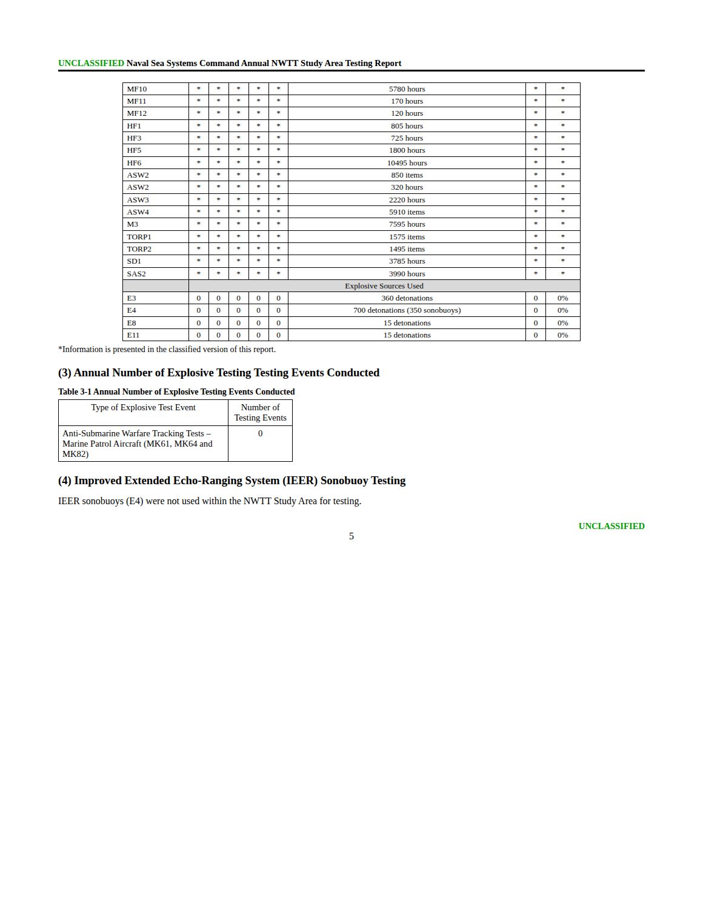UNCLASSIFIED Naval Sea Systems Command Annual NWTT Study Area Testing Report
| MF10 | * | * | * | * | * | 5780 hours | * | * |
| MF11 | * | * | * | * | * | 170 hours | * | * |
| MF12 | * | * | * | * | * | 120 hours | * | * |
| HF1 | * | * | * | * | * | 805 hours | * | * |
| HF3 | * | * | * | * | * | 725 hours | * | * |
| HF5 | * | * | * | * | * | 1800 hours | * | * |
| HF6 | * | * | * | * | * | 10495 hours | * | * |
| ASW2 | * | * | * | * | * | 850 items | * | * |
| ASW2 | * | * | * | * | * | 320 hours | * | * |
| ASW3 | * | * | * | * | * | 2220 hours | * | * |
| ASW4 | * | * | * | * | * | 5910 items | * | * |
| M3 | * | * | * | * | * | 7595 hours | * | * |
| TORP1 | * | * | * | * | * | 1575 items | * | * |
| TORP2 | * | * | * | * | * | 1495 items | * | * |
| SD1 | * | * | * | * | * | 3785 hours | * | * |
| SAS2 | * | * | * | * | * | 3990 hours | * | * |
| | Explosive Sources Used |
| E3 | 0 | 0 | 0 | 0 | 0 | 360 detonations | 0 | 0% |
| E4 | 0 | 0 | 0 | 0 | 0 | 700 detonations (350 sonobuoys) | 0 | 0% |
| E8 | 0 | 0 | 0 | 0 | 0 | 15 detonations | 0 | 0% |
| E11 | 0 | 0 | 0 | 0 | 0 | 15 detonations | 0 | 0% |
*Information is presented in the classified version of this report.
(3) Annual Number of Explosive Testing Testing Events Conducted
Table 3-1 Annual Number of Explosive Testing Events Conducted
| Type of Explosive Test Event | Number of Testing Events |
| --- | --- |
| Anti-Submarine Warfare Tracking Tests – Marine Patrol Aircraft (MK61, MK64 and MK82) | 0 |
(4) Improved Extended Echo-Ranging System (IEER) Sonobuoy Testing
IEER sonobuoys (E4) were not used within the NWTT Study Area for testing.
UNCLASSIFIED
5